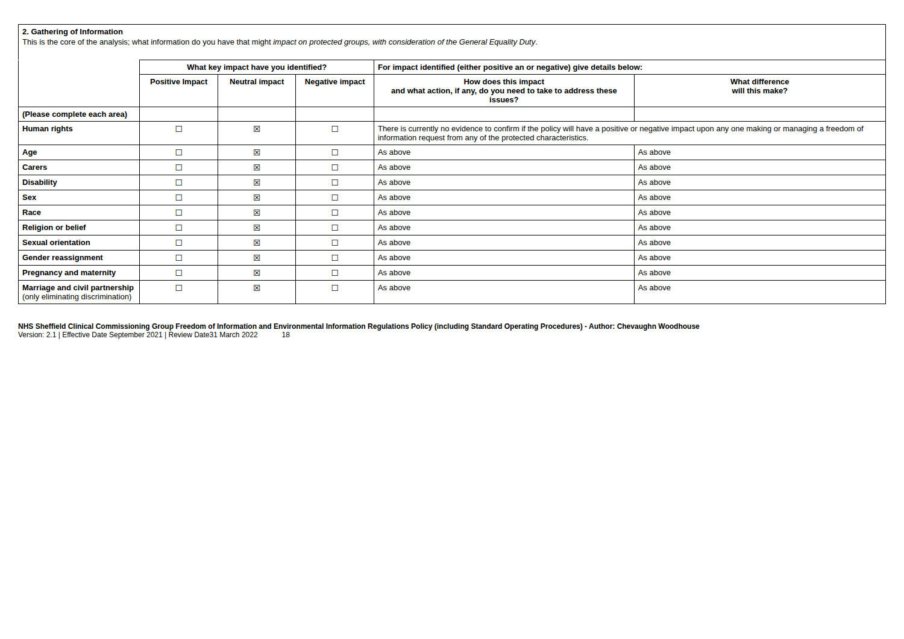2. Gathering of Information
This is the core of the analysis; what information do you have that might impact on protected groups, with consideration of the General Equality Duty.
| | What key impact have you identified? | For impact identified (either positive an or negative) give details below: |
| Positive Impact | Neutral impact | Negative impact | How does this impact and what action, if any, do you need to take to address these issues? | What difference will this make? |
| (Please complete each area) | | | | | |
| Human rights | ☐ | ☒ | ☐ | There is currently no evidence to confirm if the policy will have a positive or negative impact upon any one making or managing a freedom of information request from any of the protected characteristics. |
| Age | ☐ | ☒ | ☐ | As above | As above |
| Carers | ☐ | ☒ | ☐ | As above | As above |
| Disability | ☐ | ☒ | ☐ | As above | As above |
| Sex | ☐ | ☒ | ☐ | As above | As above |
| Race | ☐ | ☒ | ☐ | As above | As above |
| Religion or belief | ☐ | ☒ | ☐ | As above | As above |
| Sexual orientation | ☐ | ☒ | ☐ | As above | As above |
| Gender reassignment | ☐ | ☒ | ☐ | As above | As above |
| Pregnancy and maternity | ☐ | ☒ | ☐ | As above | As above |
| Marriage and civil partnership (only eliminating discrimination) | ☐ | ☒ | ☐ | As above | As above |
NHS Sheffield Clinical Commissioning Group Freedom of Information and Environmental Information Regulations Policy (including Standard Operating Procedures) - Author: Chevaughn Woodhouse
Version: 2.1 | Effective Date September 2021 | Review Date31 March 2022 18